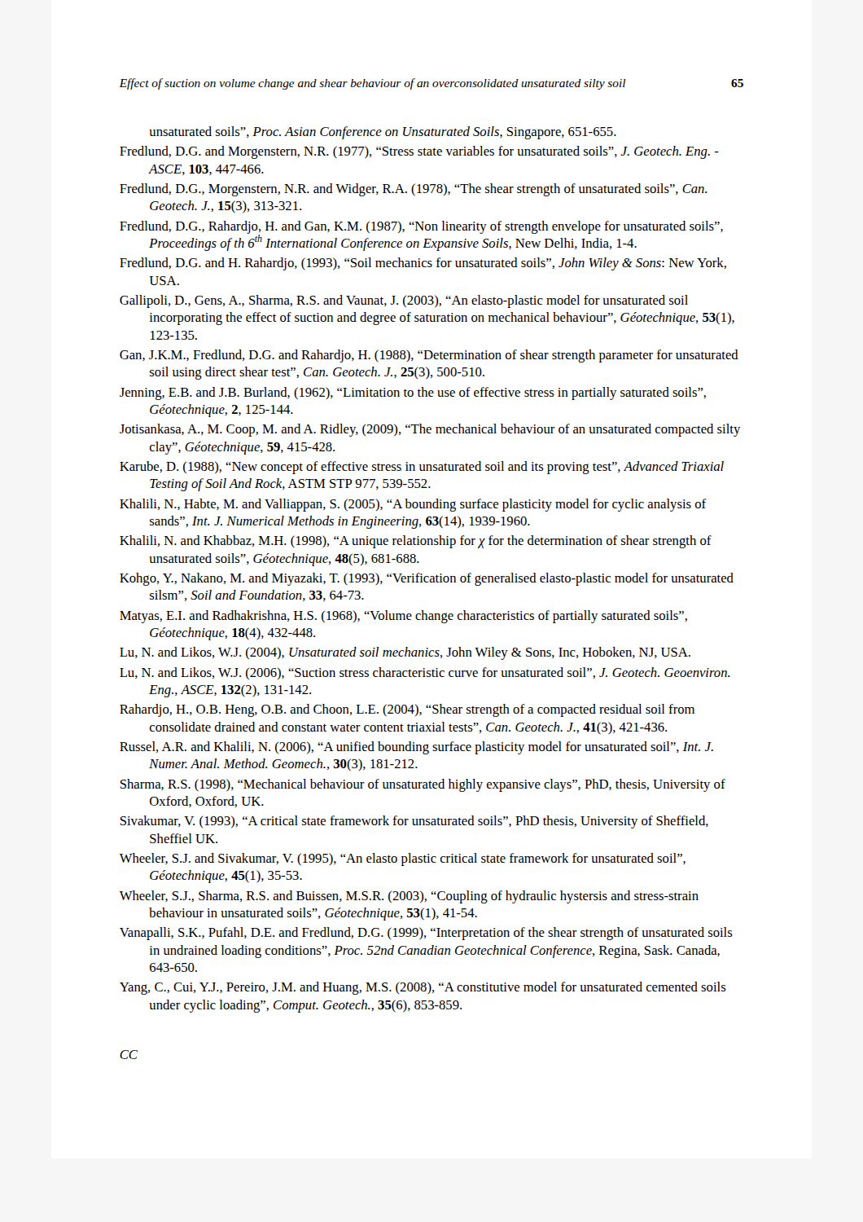Effect of suction on volume change and shear behaviour of an overconsolidated unsaturated silty soil 65
unsaturated soils”, Proc. Asian Conference on Unsaturated Soils, Singapore, 651-655.
Fredlund, D.G. and Morgenstern, N.R. (1977), “Stress state variables for unsaturated soils”, J. Geotech. Eng. - ASCE, 103, 447-466.
Fredlund, D.G., Morgenstern, N.R. and Widger, R.A. (1978), “The shear strength of unsaturated soils”, Can. Geotech. J., 15(3), 313-321.
Fredlund, D.G., Rahardjo, H. and Gan, K.M. (1987), “Non linearity of strength envelope for unsaturated soils”, Proceedings of th 6th International Conference on Expansive Soils, New Delhi, India, 1-4.
Fredlund, D.G. and H. Rahardjo, (1993), “Soil mechanics for unsaturated soils”, John Wiley & Sons: New York, USA.
Gallipoli, D., Gens, A., Sharma, R.S. and Vaunat, J. (2003), “An elasto-plastic model for unsaturated soil incorporating the effect of suction and degree of saturation on mechanical behaviour”, Géotechnique, 53(1), 123-135.
Gan, J.K.M., Fredlund, D.G. and Rahardjo, H. (1988), “Determination of shear strength parameter for unsaturated soil using direct shear test”, Can. Geotech. J., 25(3), 500-510.
Jenning, E.B. and J.B. Burland, (1962), “Limitation to the use of effective stress in partially saturated soils”, Géotechnique, 2, 125-144.
Jotisankasa, A., M. Coop, M. and A. Ridley, (2009), “The mechanical behaviour of an unsaturated compacted silty clay”, Géotechnique, 59, 415-428.
Karube, D. (1988), “New concept of effective stress in unsaturated soil and its proving test”, Advanced Triaxial Testing of Soil And Rock, ASTM STP 977, 539-552.
Khalili, N., Habte, M. and Valliappan, S. (2005), “A bounding surface plasticity model for cyclic analysis of sands”, Int. J. Numerical Methods in Engineering, 63(14), 1939-1960.
Khalili, N. and Khabbaz, M.H. (1998), “A unique relationship for χ for the determination of shear strength of unsaturated soils”, Géotechnique, 48(5), 681-688.
Kohgo, Y., Nakano, M. and Miyazaki, T. (1993), “Verification of generalised elasto-plastic model for unsaturated silsm”, Soil and Foundation, 33, 64-73.
Matyas, E.I. and Radhakrishna, H.S. (1968), “Volume change characteristics of partially saturated soils”, Géotechnique, 18(4), 432-448.
Lu, N. and Likos, W.J. (2004), Unsaturated soil mechanics, John Wiley & Sons, Inc, Hoboken, NJ, USA.
Lu, N. and Likos, W.J. (2006), “Suction stress characteristic curve for unsaturated soil”, J. Geotech. Geoenviron. Eng., ASCE, 132(2), 131-142.
Rahardjo, H., O.B. Heng, O.B. and Choon, L.E. (2004), “Shear strength of a compacted residual soil from consolidate drained and constant water content triaxial tests”, Can. Geotech. J., 41(3), 421-436.
Russel, A.R. and Khalili, N. (2006), “A unified bounding surface plasticity model for unsaturated soil”, Int. J. Numer. Anal. Method. Geomech., 30(3), 181-212.
Sharma, R.S. (1998), “Mechanical behaviour of unsaturated highly expansive clays”, PhD, thesis, University of Oxford, Oxford, UK.
Sivakumar, V. (1993), “A critical state framework for unsaturated soils”, PhD thesis, University of Sheffield, Sheffiel UK.
Wheeler, S.J. and Sivakumar, V. (1995), “An elasto plastic critical state framework for unsaturated soil”, Géotechnique, 45(1), 35-53.
Wheeler, S.J., Sharma, R.S. and Buissen, M.S.R. (2003), “Coupling of hydraulic hystersis and stress-strain behaviour in unsaturated soils”, Géotechnique, 53(1), 41-54.
Vanapalli, S.K., Pufahl, D.E. and Fredlund, D.G. (1999), “Interpretation of the shear strength of unsaturated soils in undrained loading conditions”, Proc. 52nd Canadian Geotechnical Conference, Regina, Sask. Canada, 643-650.
Yang, C., Cui, Y.J., Pereiro, J.M. and Huang, M.S. (2008), “A constitutive model for unsaturated cemented soils under cyclic loading”, Comput. Geotech., 35(6), 853-859.
CC